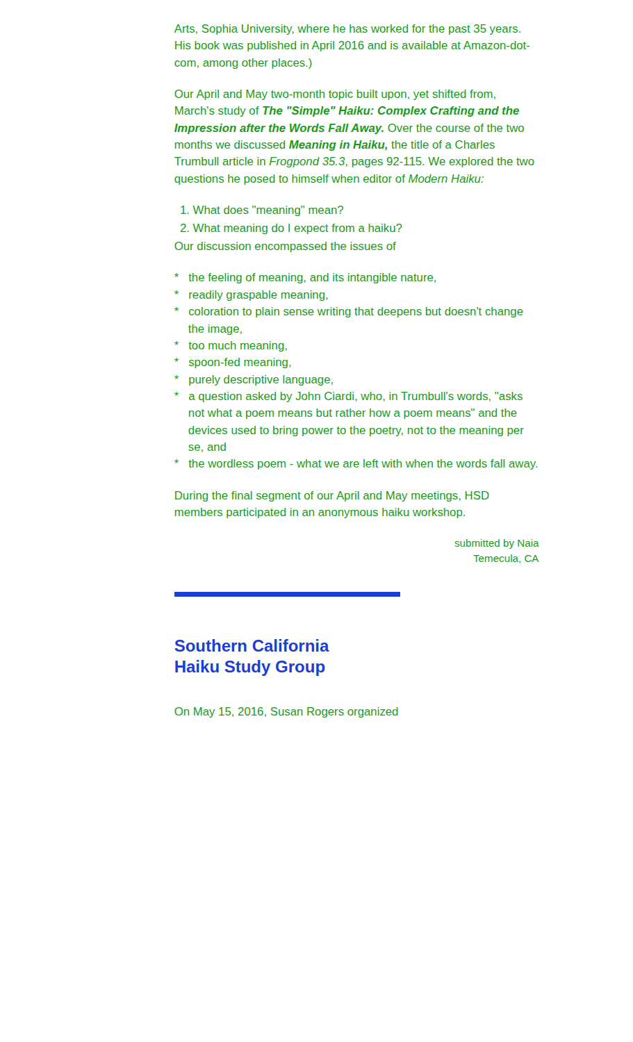Arts, Sophia University, where he has worked for the past 35 years. His book was published in April 2016 and is available at Amazon-dot-com, among other places.)
Our April and May two-month topic built upon, yet shifted from, March's study of The "Simple" Haiku: Complex Crafting and the Impression after the Words Fall Away. Over the course of the two months we discussed Meaning in Haiku, the title of a Charles Trumbull article in Frogpond 35.3, pages 92-115. We explored the two questions he posed to himself when editor of Modern Haiku:
What does "meaning" mean?
What meaning do I expect from a haiku?
Our discussion encompassed the issues of
* the feeling of meaning, and its intangible nature,
* readily graspable meaning,
* coloration to plain sense writing that deepens but doesn't change the image,
* too much meaning,
* spoon-fed meaning,
* purely descriptive language,
* a question asked by John Ciardi, who, in Trumbull's words, "asks not what a poem means but rather how a poem means" and the devices used to bring power to the poetry, not to the meaning per se, and
* the wordless poem - what we are left with when the words fall away.
During the final segment of our April and May meetings, HSD members participated in an anonymous haiku workshop.
submitted by Naia
Temecula, CA
Southern California
Haiku Study Group
On May 15, 2016, Susan Rogers organized